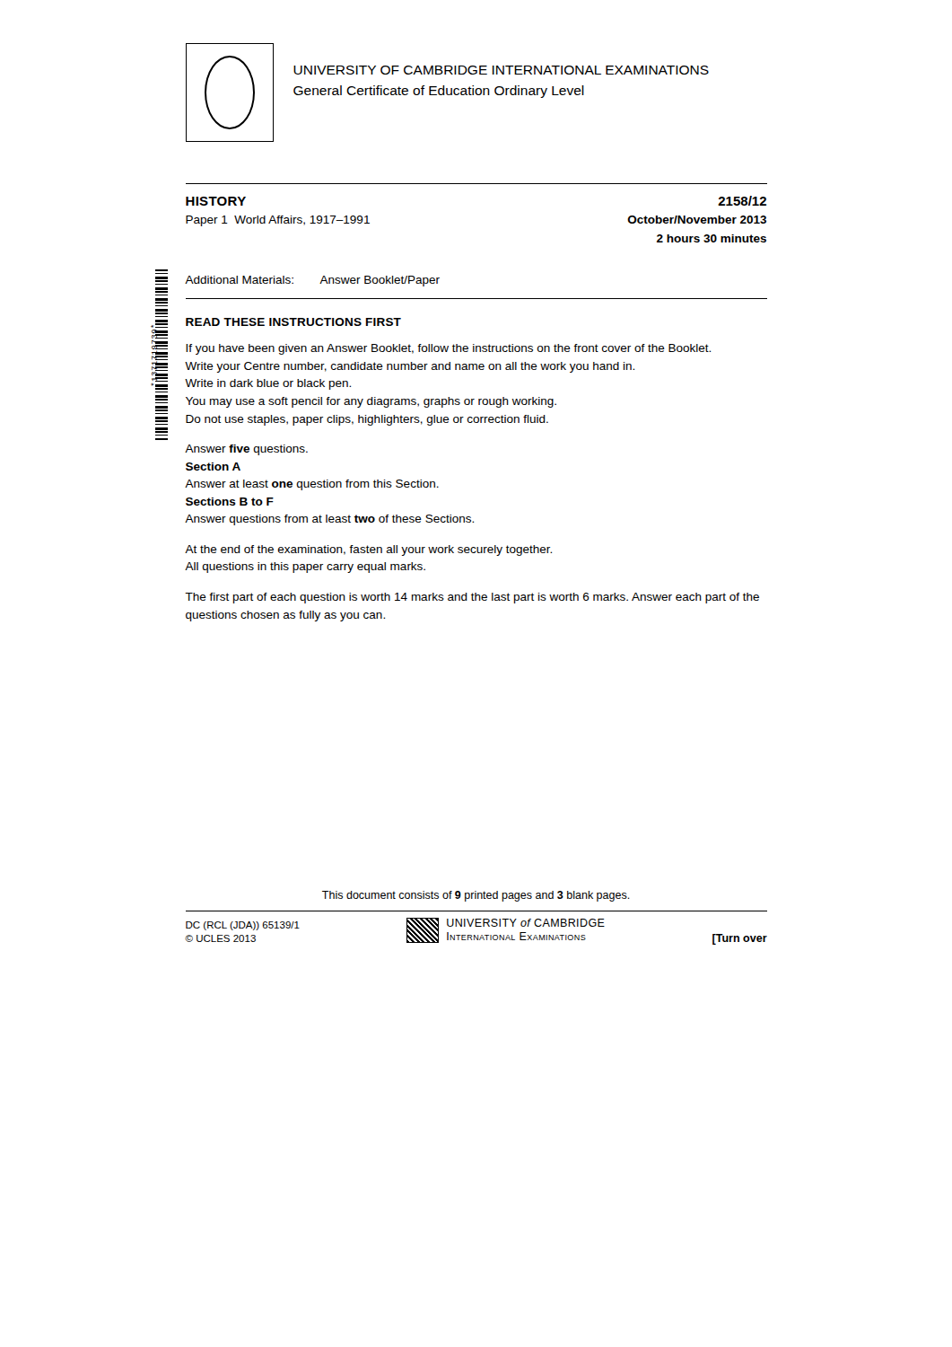*1371719739*
UNIVERSITY OF CAMBRIDGE INTERNATIONAL EXAMINATIONS
General Certificate of Education Ordinary Level
HISTORY
2158/12
Paper 1 World Affairs, 1917–1991
October/November 2013
2 hours 30 minutes
Additional Materials: Answer Booklet/Paper
READ THESE INSTRUCTIONS FIRST
If you have been given an Answer Booklet, follow the instructions on the front cover of the Booklet.
Write your Centre number, candidate number and name on all the work you hand in.
Write in dark blue or black pen.
You may use a soft pencil for any diagrams, graphs or rough working.
Do not use staples, paper clips, highlighters, glue or correction fluid.
Answer five questions.
Section A
Answer at least one question from this Section.
Sections B to F
Answer questions from at least two of these Sections.
At the end of the examination, fasten all your work securely together.
All questions in this paper carry equal marks.
The first part of each question is worth 14 marks and the last part is worth 6 marks. Answer each part of the questions chosen as fully as you can.
This document consists of 9 printed pages and 3 blank pages.
DC (RCL (JDA)) 65139/1
© UCLES 2013
UNIVERSITY of CAMBRIDGE
International Examinations
[Turn over